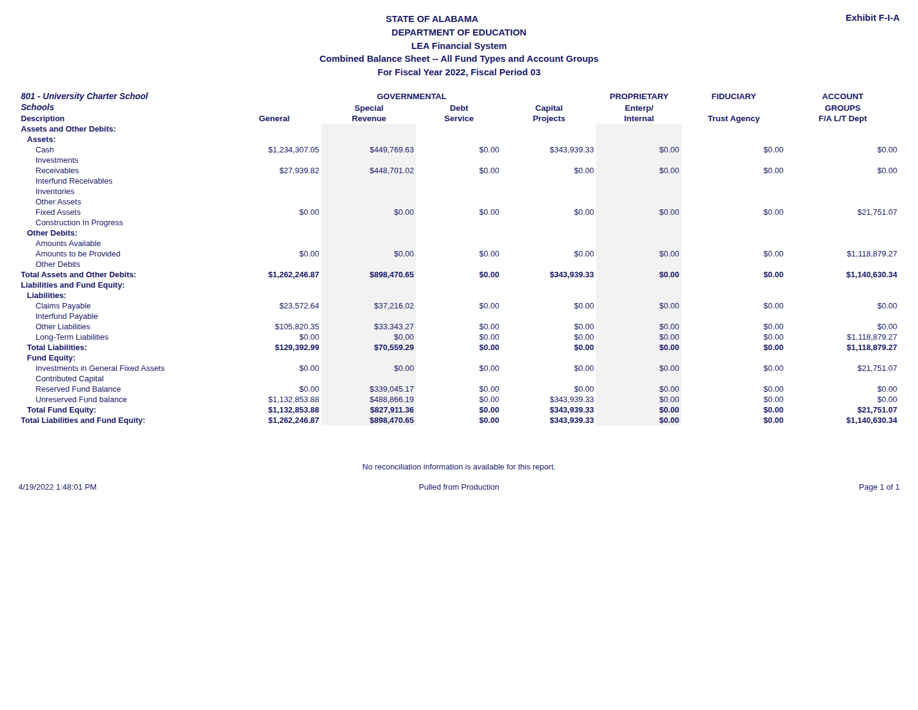Exhibit F-I-A
STATE OF ALABAMA
DEPARTMENT OF EDUCATION
LEA Financial System
Combined Balance Sheet -- All Fund Types and Account Groups
For Fiscal Year 2022, Fiscal Period 03
| 801 - University Charter School Schools | GOVERNMENTAL | PROPRIETARY | FIDUCIARY | ACCOUNT |
| --- | --- | --- | --- | --- |
| | Special | Debt | Capital | Enterp/ | | GROUPS |
| Description | General | Revenue | Service | Projects | Internal | Trust Agency | F/A L/T Dept |
| Assets and Other Debits: | | | | | | | |
| Assets: | | | | | | | |
| Cash | $1,234,307.05 | $449,769.63 | $0.00 | $343,939.33 | $0.00 | $0.00 | $0.00 |
| Investments | | | | | | | |
| Receivables | $27,939.82 | $448,701.02 | $0.00 | $0.00 | $0.00 | $0.00 | $0.00 |
| Interfund Receivables | | | | | | | |
| Inventories | | | | | | | |
| Other Assets | | | | | | | |
| Fixed Assets | $0.00 | $0.00 | $0.00 | $0.00 | $0.00 | $0.00 | $21,751.07 |
| Construction In Progress | | | | | | | |
| Other Debits: | | | | | | | |
| Amounts Available | | | | | | | |
| Amounts to be Provided | $0.00 | $0.00 | $0.00 | $0.00 | $0.00 | $0.00 | $1,118,879.27 |
| Other Debits | | | | | | | |
| Total Assets and Other Debits: | $1,262,246.87 | $898,470.65 | $0.00 | $343,939.33 | $0.00 | $0.00 | $1,140,630.34 |
| Liabilities and Fund Equity: | | | | | | | |
| Liabilities: | | | | | | | |
| Claims Payable | $23,572.64 | $37,216.02 | $0.00 | $0.00 | $0.00 | $0.00 | $0.00 |
| Interfund Payable | | | | | | | |
| Other Liabilities | $105,820.35 | $33,343.27 | $0.00 | $0.00 | $0.00 | $0.00 | $0.00 |
| Long-Term Liabilities | $0.00 | $0.00 | $0.00 | $0.00 | $0.00 | $0.00 | $1,118,879.27 |
| Total Liabilities: | $129,392.99 | $70,559.29 | $0.00 | $0.00 | $0.00 | $0.00 | $1,118,879.27 |
| Fund Equity: | | | | | | | |
| Investments in General Fixed Assets | $0.00 | $0.00 | $0.00 | $0.00 | $0.00 | $0.00 | $21,751.07 |
| Contributed Capital | | | | | | | |
| Reserved Fund Balance | $0.00 | $339,045.17 | $0.00 | $0.00 | $0.00 | $0.00 | $0.00 |
| Unreserved Fund balance | $1,132,853.88 | $488,866.19 | $0.00 | $343,939.33 | $0.00 | $0.00 | $0.00 |
| Total Fund Equity: | $1,132,853.88 | $827,911.36 | $0.00 | $343,939.33 | $0.00 | $0.00 | $21,751.07 |
| Total Liabilities and Fund Equity: | $1,262,246.87 | $898,470.65 | $0.00 | $343,939.33 | $0.00 | $0.00 | $1,140,630.34 |
No reconciliation information is available for this report.
4/19/2022 1:48:01 PM
Pulled from Production
Page 1 of 1